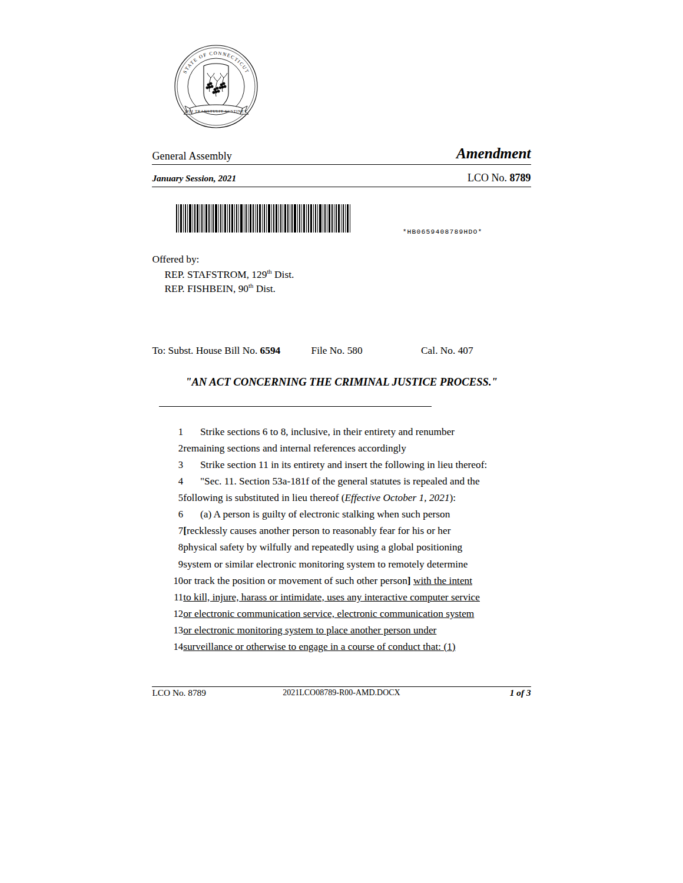STATE OF CONNECTICUT QUI TRANSTULIT SUSTINET
| General Assembly | Amendment |
| January Session, 2021 | LCO No. 8789 |
*HB0659408789HDO*
Offered by:
REP. STAFSTROM, 129th Dist.
REP. FISHBEIN, 90th Dist.
| To: Subst. House Bill No. 6594 | File No. 580 | Cal. No. 407 |
"AN ACT CONCERNING THE CRIMINAL JUSTICE PROCESS."
| 1 | Strike sections 6 to 8, inclusive, in their entirety and renumber |
| 2 | remaining sections and internal references accordingly |
| 3 | Strike section 11 in its entirety and insert the following in lieu thereof: |
| 4 | "Sec. 11. Section 53a-181f of the general statutes is repealed and the |
| 5 | following is substituted in lieu thereof ( Effective October 1, 2021 ): |
| 6 | (a) A person is guilty of electronic stalking when such person |
| 7 | [ recklessly causes another person to reasonably fear for his or her |
| 8 | physical safety by wilfully and repeatedly using a global positioning |
| 9 | system or similar electronic monitoring system to remotely determine |
| 10 | or track the position or movement of such other person ] with the intent |
| 11 | to kill, injure, harass or intimidate, uses any interactive computer service |
| 12 | or electronic communication service, electronic communication system |
| 13 | or electronic monitoring system to place another person under |
| 14 | surveillance or otherwise to engage in a course of conduct that: (1) |
| LCO No. 8789 | 2021LCO08789-R00-AMD.DOCX | 1 of 3 |